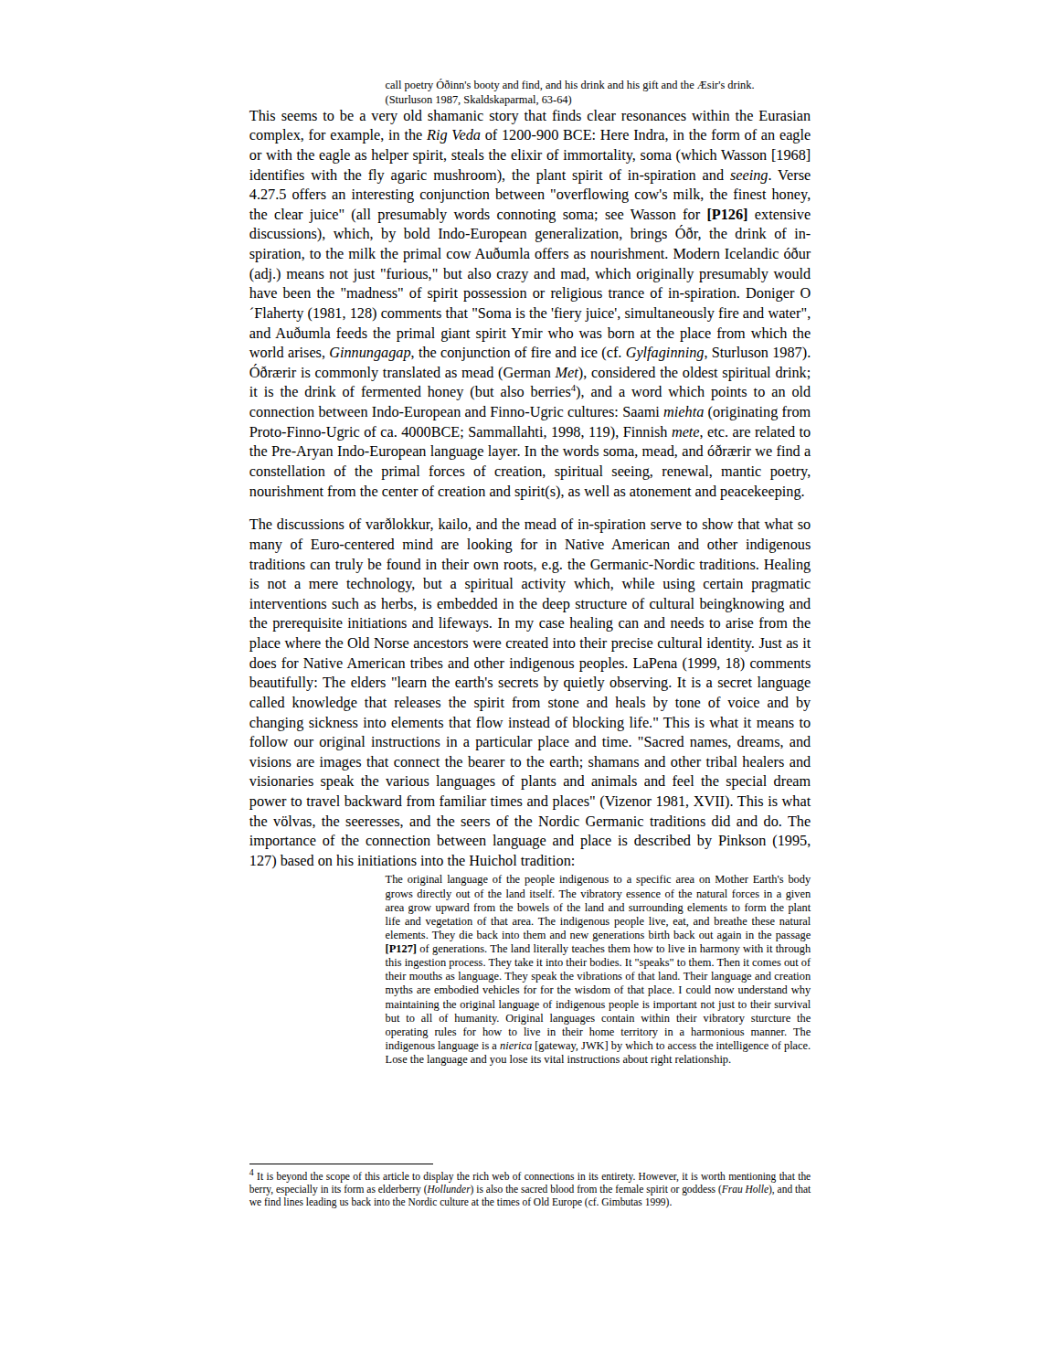call poetry Óðinn's booty and find, and his drink and his gift and the Æsir's drink.
(Sturluson 1987, Skaldskaparmal, 63-64)
This seems to be a very old shamanic story that finds clear resonances within the Eurasian complex, for example, in the Rig Veda of 1200-900 BCE: Here Indra, in the form of an eagle or with the eagle as helper spirit, steals the elixir of immortality, soma (which Wasson [1968] identifies with the fly agaric mushroom), the plant spirit of in-spiration and seeing. Verse 4.27.5 offers an interesting conjunction between "overflowing cow's milk, the finest honey, the clear juice" (all presumably words connoting soma; see Wasson for [P126] extensive discussions), which, by bold Indo-European generalization, brings Óðr, the drink of in-spiration, to the milk the primal cow Auðumla offers as nourishment. Modern Icelandic óður (adj.) means not just "furious," but also crazy and mad, which originally presumably would have been the "madness" of spirit possession or religious trance of in-spiration. Doniger O´Flaherty (1981, 128) comments that "Soma is the 'fiery juice', simultaneously fire and water", and Auðumla feeds the primal giant spirit Ymir who was born at the place from which the world arises, Ginnungagap, the conjunction of fire and ice (cf. Gylfaginning, Sturluson 1987). Óðrærir is commonly translated as mead (German Met), considered the oldest spiritual drink; it is the drink of fermented honey (but also berries4), and a word which points to an old connection between Indo-European and Finno-Ugric cultures: Saami miehta (originating from Proto-Finno-Ugric of ca. 4000BCE; Sammallahti, 1998, 119), Finnish mete, etc. are related to the Pre-Aryan Indo-European language layer. In the words soma, mead, and óðrærir we find a constellation of the primal forces of creation, spiritual seeing, renewal, mantic poetry, nourishment from the center of creation and spirit(s), as well as atonement and peacekeeping.
The discussions of varðlokkur, kailo, and the mead of in-spiration serve to show that what so many of Euro-centered mind are looking for in Native American and other indigenous traditions can truly be found in their own roots, e.g. the Germanic-Nordic traditions. Healing is not a mere technology, but a spiritual activity which, while using certain pragmatic interventions such as herbs, is embedded in the deep structure of cultural beingknowing and the prerequisite initiations and lifeways. In my case healing can and needs to arise from the place where the Old Norse ancestors were created into their precise cultural identity. Just as it does for Native American tribes and other indigenous peoples. LaPena (1999, 18) comments beautifully: The elders "learn the earth's secrets by quietly observing. It is a secret language called knowledge that releases the spirit from stone and heals by tone of voice and by changing sickness into elements that flow instead of blocking life." This is what it means to follow our original instructions in a particular place and time. "Sacred names, dreams, and visions are images that connect the bearer to the earth; shamans and other tribal healers and visionaries speak the various languages of plants and animals and feel the special dream power to travel backward from familiar times and places" (Vizenor 1981, XVII). This is what the völvas, the seeresses, and the seers of the Nordic Germanic traditions did and do. The importance of the connection between language and place is described by Pinkson (1995, 127) based on his initiations into the Huichol tradition:
The original language of the people indigenous to a specific area on Mother Earth's body grows directly out of the land itself. The vibratory essence of the natural forces in a given area grow upward from the bowels of the land and surrounding elements to form the plant life and vegetation of that area. The indigenous people live, eat, and breathe these natural elements. They die back into them and new generations birth back out again in the passage [P127] of generations. The land literally teaches them how to live in harmony with it through this ingestion process. They take it into their bodies. It "speaks" to them. Then it comes out of their mouths as language. They speak the vibrations of that land. Their language and creation myths are embodied vehicles for for the wisdom of that place. I could now understand why maintaining the original language of indigenous people is important not just to their survival but to all of humanity. Original languages contain within their vibratory sturcture the operating rules for how to live in their home territory in a harmonious manner. The indigenous language is a nierica [gateway, JWK] by which to access the intelligence of place. Lose the language and you lose its vital instructions about right relationship.
4 It is beyond the scope of this article to display the rich web of connections in its entirety. However, it is worth mentioning that the berry, especially in its form as elderberry (Hollunder) is also the sacred blood from the female spirit or goddess (Frau Holle), and that we find lines leading us back into the Nordic culture at the times of Old Europe (cf. Gimbutas 1999).